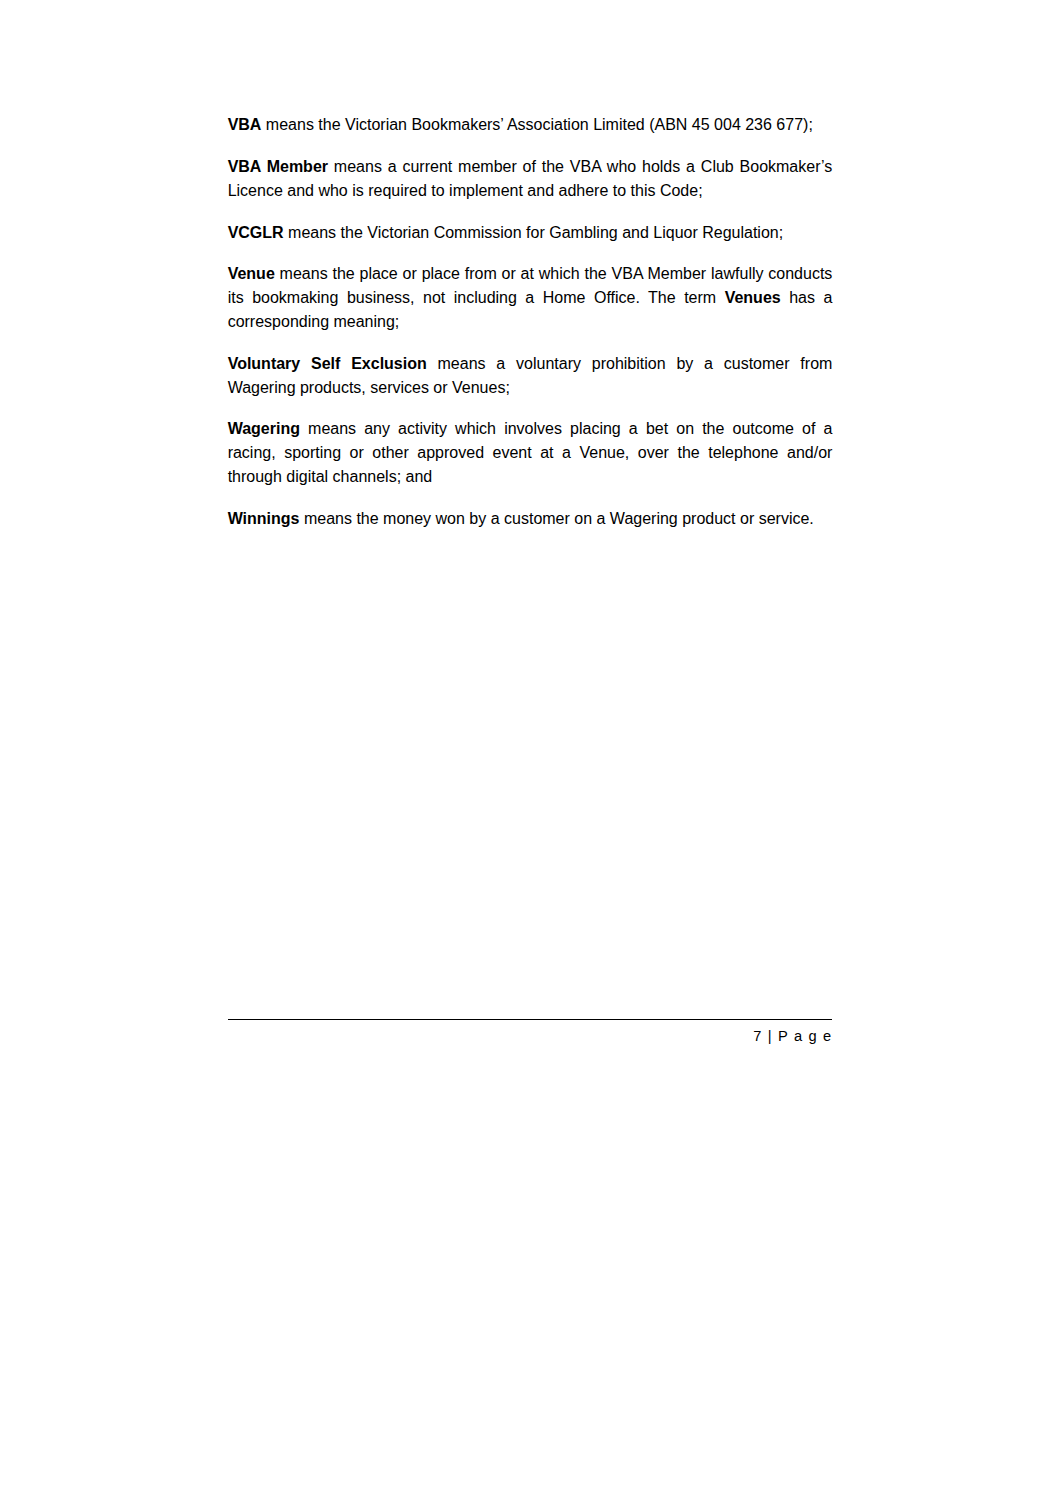VBA means the Victorian Bookmakers’ Association Limited (ABN 45 004 236 677);
VBA Member means a current member of the VBA who holds a Club Bookmaker’s Licence and who is required to implement and adhere to this Code;
VCGLR means the Victorian Commission for Gambling and Liquor Regulation;
Venue means the place or place from or at which the VBA Member lawfully conducts its bookmaking business, not including a Home Office. The term Venues has a corresponding meaning;
Voluntary Self Exclusion means a voluntary prohibition by a customer from Wagering products, services or Venues;
Wagering means any activity which involves placing a bet on the outcome of a racing, sporting or other approved event at a Venue, over the telephone and/or through digital channels; and
Winnings means the money won by a customer on a Wagering product or service.
7 | P a g e